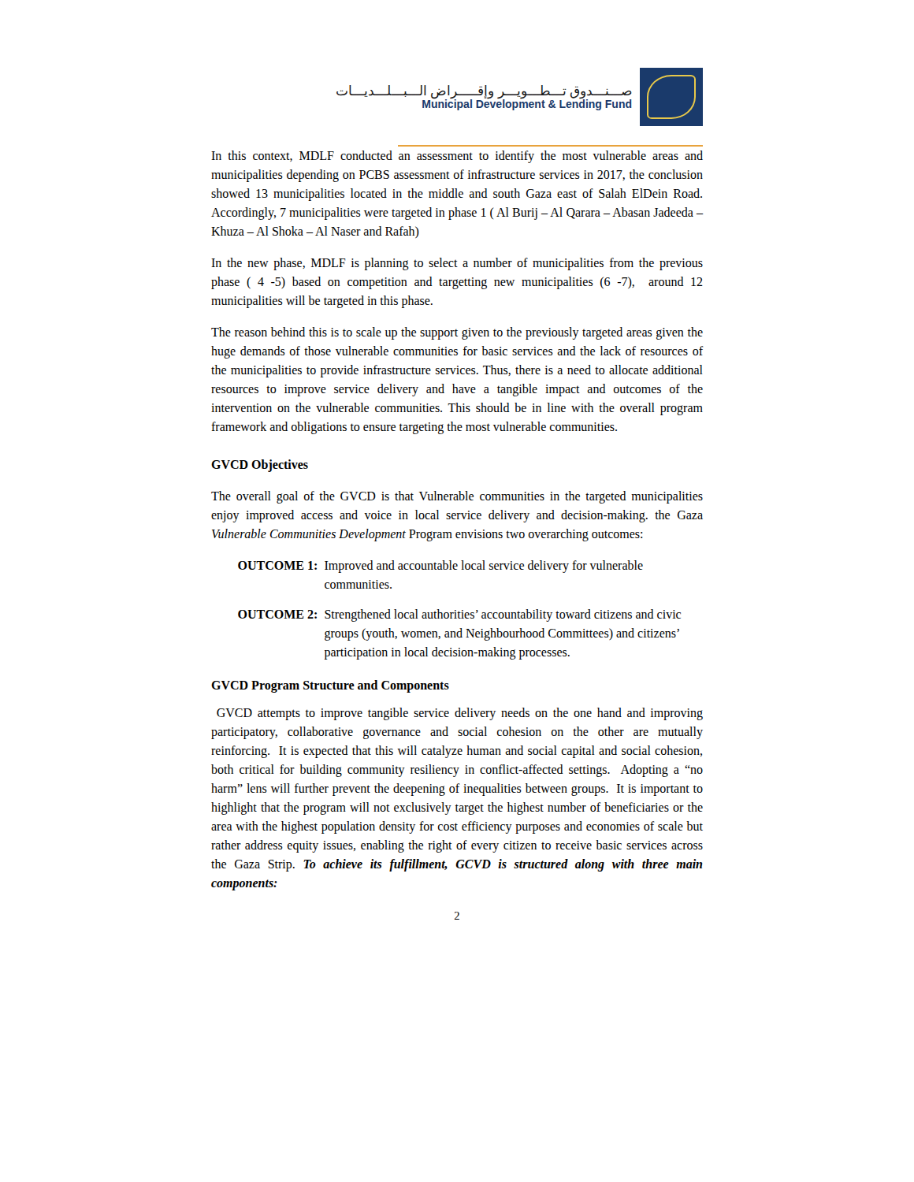صـــنـــدوق تـــطـــويـــر وإقـــــراض الـــبـــلـــديـــات
Municipal Development & Lending Fund
In this context, MDLF conducted an assessment to identify the most vulnerable areas and municipalities depending on PCBS assessment of infrastructure services in 2017, the conclusion showed 13 municipalities located in the middle and south Gaza east of Salah ElDein Road. Accordingly, 7 municipalities were targeted in phase 1 ( Al Burij – Al Qarara – Abasan Jadeeda – Khuza – Al Shoka – Al Naser and Rafah)
In the new phase, MDLF is planning to select a number of municipalities from the previous phase ( 4 -5) based on competition and targetting new municipalities (6 -7), around 12 municipalities will be targeted in this phase.
The reason behind this is to scale up the support given to the previously targeted areas given the huge demands of those vulnerable communities for basic services and the lack of resources of the municipalities to provide infrastructure services. Thus, there is a need to allocate additional resources to improve service delivery and have a tangible impact and outcomes of the intervention on the vulnerable communities. This should be in line with the overall program framework and obligations to ensure targeting the most vulnerable communities.
GVCD Objectives
The overall goal of the GVCD is that Vulnerable communities in the targeted municipalities enjoy improved access and voice in local service delivery and decision-making. the Gaza Vulnerable Communities Development Program envisions two overarching outcomes:
OUTCOME 1: Improved and accountable local service delivery for vulnerable communities.
OUTCOME 2: Strengthened local authorities’ accountability toward citizens and civic groups (youth, women, and Neighbourhood Committees) and citizens’ participation in local decision-making processes.
GVCD Program Structure and Components
GVCD attempts to improve tangible service delivery needs on the one hand and improving participatory, collaborative governance and social cohesion on the other are mutually reinforcing. It is expected that this will catalyze human and social capital and social cohesion, both critical for building community resiliency in conflict-affected settings. Adopting a “no harm” lens will further prevent the deepening of inequalities between groups. It is important to highlight that the program will not exclusively target the highest number of beneficiaries or the area with the highest population density for cost efficiency purposes and economies of scale but rather address equity issues, enabling the right of every citizen to receive basic services across the Gaza Strip. To achieve its fulfillment, GCVD is structured along with three main components:
2